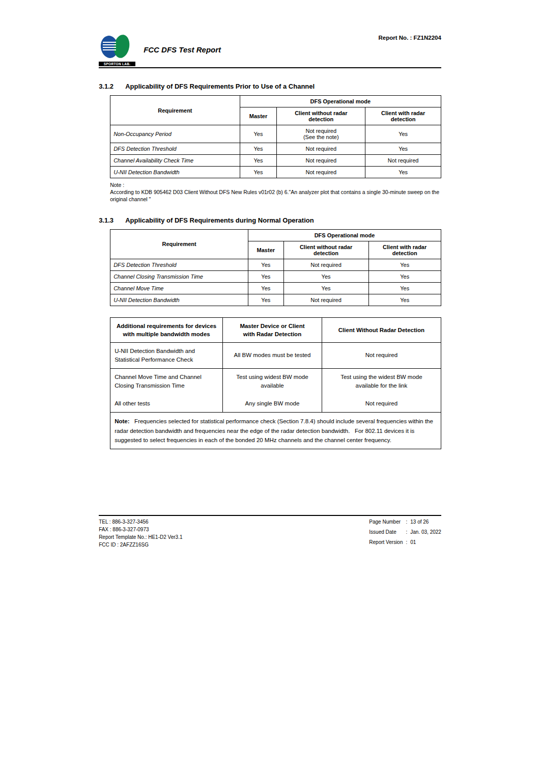SPORTON LAB.
FCC DFS Test Report
Report No. : FZ1N2204
3.1.2 Applicability of DFS Requirements Prior to Use of a Channel
| Requirement | DFS Operational mode |
| Master | Client without radar detection | Client with radar detection |
| Non-Occupancy Period | Yes | Not required (See the note) | Yes |
| DFS Detection Threshold | Yes | Not required | Yes |
| Channel Availability Check Time | Yes | Not required | Not required |
| U-NII Detection Bandwidth | Yes | Not required | Yes |
Note : According to KDB 905462 D03 Client Without DFS New Rules v01r02 (b) 6."An analyzer plot that contains a single 30-minute sweep on the original channel "
3.1.3 Applicability of DFS Requirements during Normal Operation
| Requirement | DFS Operational mode |
| Master | Client without radar detection | Client with radar detection |
| DFS Detection Threshold | Yes | Not required | Yes |
| Channel Closing Transmission Time | Yes | Yes | Yes |
| Channel Move Time | Yes | Yes | Yes |
| U-NII Detection Bandwidth | Yes | Not required | Yes |
| Additional requirements for devices with multiple bandwidth modes | Master Device or Client with Radar Detection | Client Without Radar Detection |
| --- | --- | --- |
| U-NII Detection Bandwidth and Statistical Performance Check | All BW modes must be tested | Not required |
| Channel Move Time and Channel Closing Transmission Time All other tests | Test using widest BW mode available Any single BW mode | Test using the widest BW mode available for the link Not required |
| Note: Frequencies selected for statistical performance check (Section 7.8.4) should include several frequencies within the radar detection bandwidth and frequencies near the edge of the radar detection bandwidth. For 802.11 devices it is suggested to select frequencies in each of the bonded 20 MHz channels and the channel center frequency. |
TEL : 886-3-327-3456
FAX : 886-3-327-0973
Report Template No.: HE1-D2 Ver3.1
FCC ID : 2AFZZ16SG
Page Number
:
13 of 26
Issued Date
:
Jan. 03, 2022
Report Version
:
01